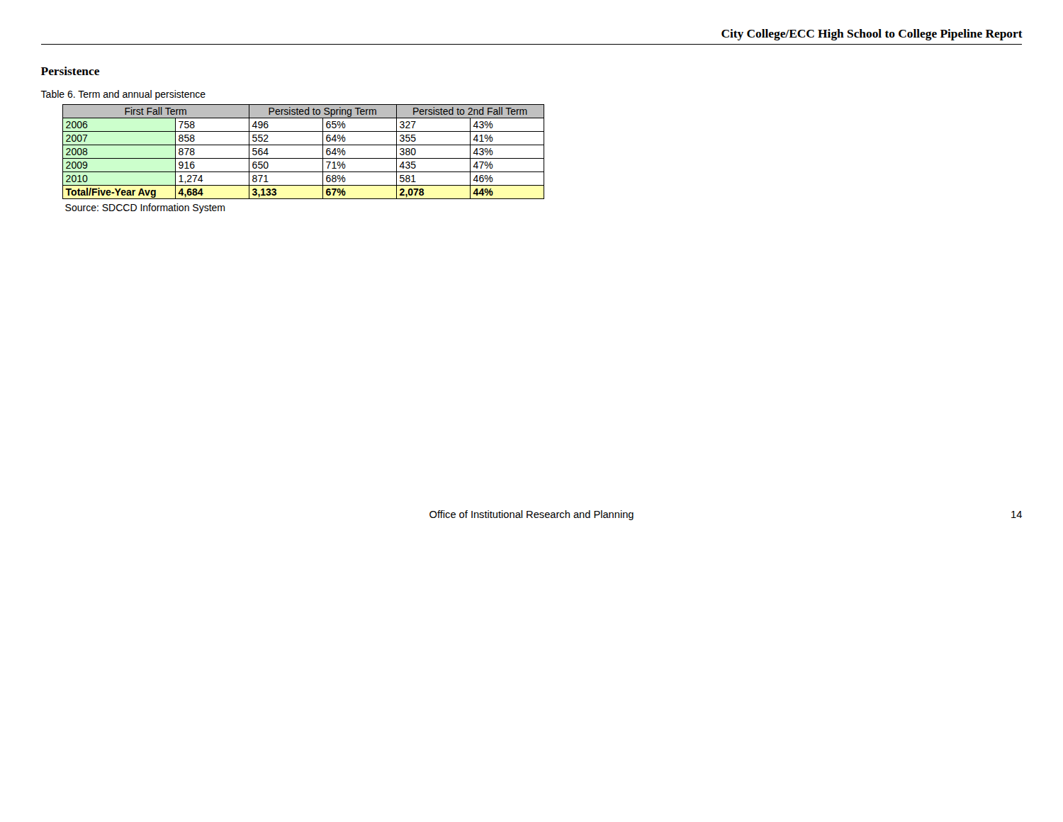City College/ECC High School to College Pipeline Report
Persistence
Table 6. Term and annual persistence
| First Fall Term | Persisted to Spring Term | Persisted to 2nd Fall Term |
| --- | --- | --- |
| 2006 | 758 | 496 | 65% | 327 | 43% |
| 2007 | 858 | 552 | 64% | 355 | 41% |
| 2008 | 878 | 564 | 64% | 380 | 43% |
| 2009 | 916 | 650 | 71% | 435 | 47% |
| 2010 | 1,274 | 871 | 68% | 581 | 46% |
| Total/Five-Year Avg | 4,684 | 3,133 | 67% | 2,078 | 44% |
Source: SDCCD Information System
Office of Institutional Research and Planning
14